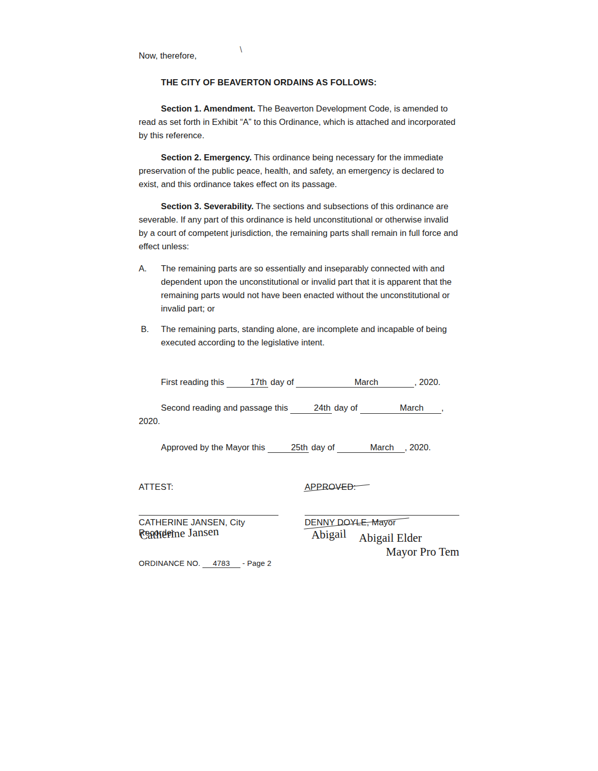\
Now, therefore,
THE CITY OF BEAVERTON ORDAINS AS FOLLOWS:
Section 1. Amendment. The Beaverton Development Code, is amended to read as set forth in Exhibit “A” to this Ordinance, which is attached and incorporated by this reference.
Section 2. Emergency. This ordinance being necessary for the immediate preservation of the public peace, health, and safety, an emergency is declared to exist, and this ordinance takes effect on its passage.
Section 3. Severability. The sections and subsections of this ordinance are severable. If any part of this ordinance is held unconstitutional or otherwise invalid by a court of competent jurisdiction, the remaining parts shall remain in full force and effect unless:
A.
The remaining parts are so essentially and inseparably connected with and dependent upon the unconstitutional or invalid part that it is apparent that the remaining parts would not have been enacted without the unconstitutional or invalid part; or
B.
The remaining parts, standing alone, are incomplete and incapable of being executed according to the legislative intent.
First reading this 17th day of March, 2020.
Second reading and passage this 24th day of March, 2020.
Approved by the Mayor this 25th day of March, 2020.
ATTEST:
Catherine Jansen
CATHERINE JANSEN, City Recorder
APPROVED:
Abigail
DENNY DOYLE, Mayor
Abigail Elder
Mayor Pro Tem
ORDINANCE NO. 4783 - Page 2